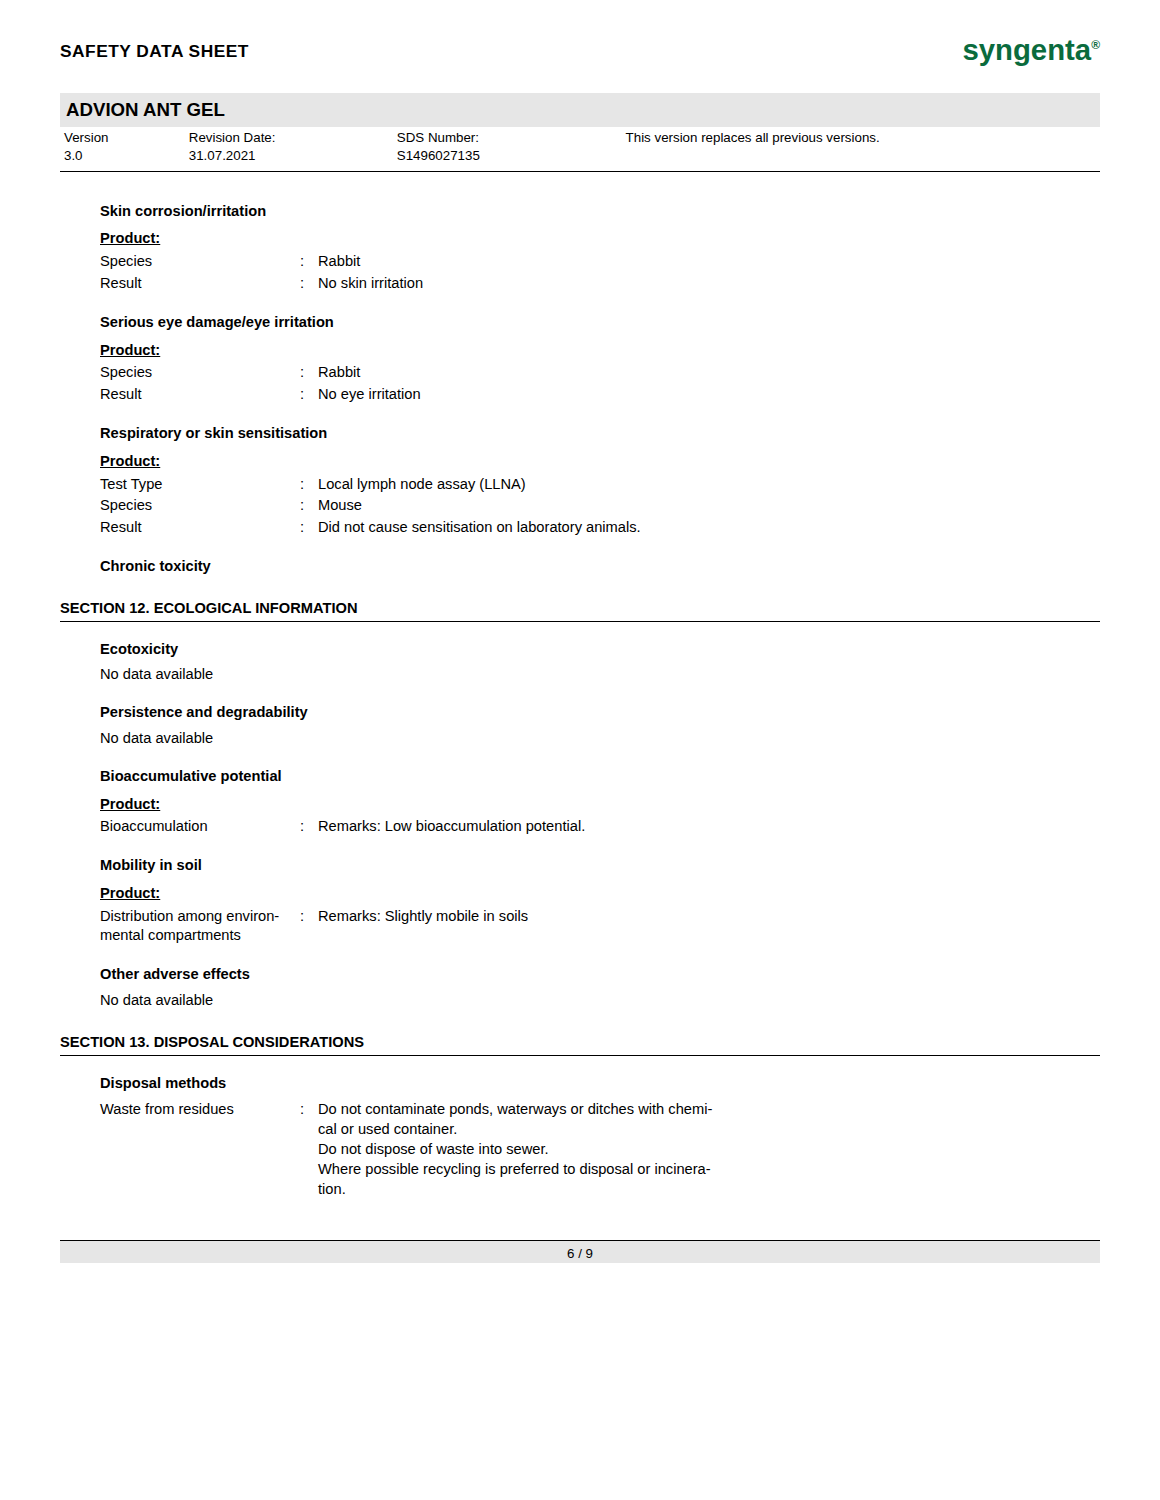syngenta®
SAFETY DATA SHEET
ADVION ANT GEL
| Version 3.0 | Revision Date: 31.07.2021 | SDS Number: S1496027135 | This version replaces all previous versions. |
Skin corrosion/irritation
Product:
| Species | : | Rabbit |
| Result | : | No skin irritation |
Serious eye damage/eye irritation
Product:
| Species | : | Rabbit |
| Result | : | No eye irritation |
Respiratory or skin sensitisation
Product:
| Test Type | : | Local lymph node assay (LLNA) |
| Species | : | Mouse |
| Result | : | Did not cause sensitisation on laboratory animals. |
Chronic toxicity
SECTION 12. ECOLOGICAL INFORMATION
Ecotoxicity
No data available
Persistence and degradability
No data available
Bioaccumulative potential
Product:
| Bioaccumulation | : | Remarks: Low bioaccumulation potential. |
Mobility in soil
Product:
| Distribution among environ- mental compartments | : | Remarks: Slightly mobile in soils |
Other adverse effects
No data available
SECTION 13. DISPOSAL CONSIDERATIONS
Disposal methods
| Waste from residues | : | Do not contaminate ponds, waterways or ditches with chemi- cal or used container. Do not dispose of waste into sewer. Where possible recycling is preferred to disposal or incinera- tion. |
6 / 9